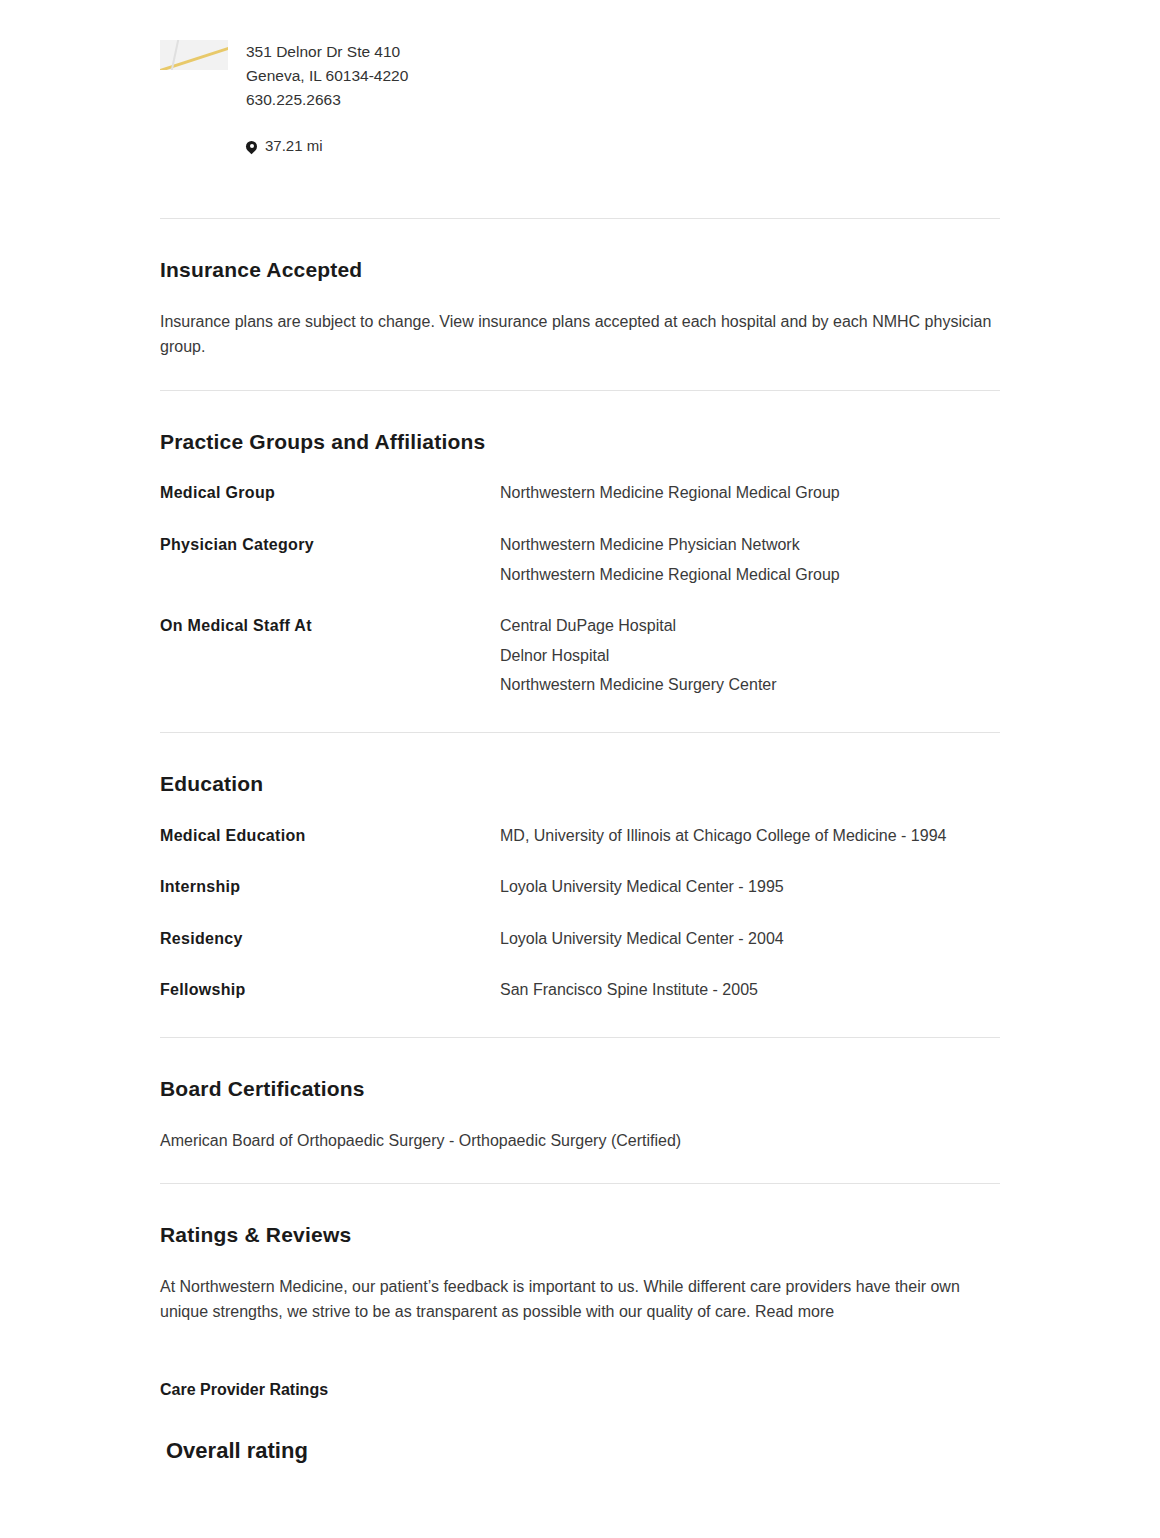351 Delnor Dr Ste 410
Geneva, IL 60134-4220
630.225.2663
37.21 mi
Insurance Accepted
Insurance plans are subject to change. View insurance plans accepted at each hospital and by each NMHC physician group.
Practice Groups and Affiliations
Medical Group
Northwestern Medicine Regional Medical Group
Physician Category
Northwestern Medicine Physician Network
Northwestern Medicine Regional Medical Group
On Medical Staff At
Central DuPage Hospital
Delnor Hospital
Northwestern Medicine Surgery Center
Education
Medical Education
MD, University of Illinois at Chicago College of Medicine - 1994
Internship
Loyola University Medical Center - 1995
Residency
Loyola University Medical Center - 2004
Fellowship
San Francisco Spine Institute - 2005
Board Certifications
American Board of Orthopaedic Surgery - Orthopaedic Surgery (Certified)
Ratings & Reviews
At Northwestern Medicine, our patient’s feedback is important to us. While different care providers have their own unique strengths, we strive to be as transparent as possible with our quality of care. Read more
Care Provider Ratings
Overall rating